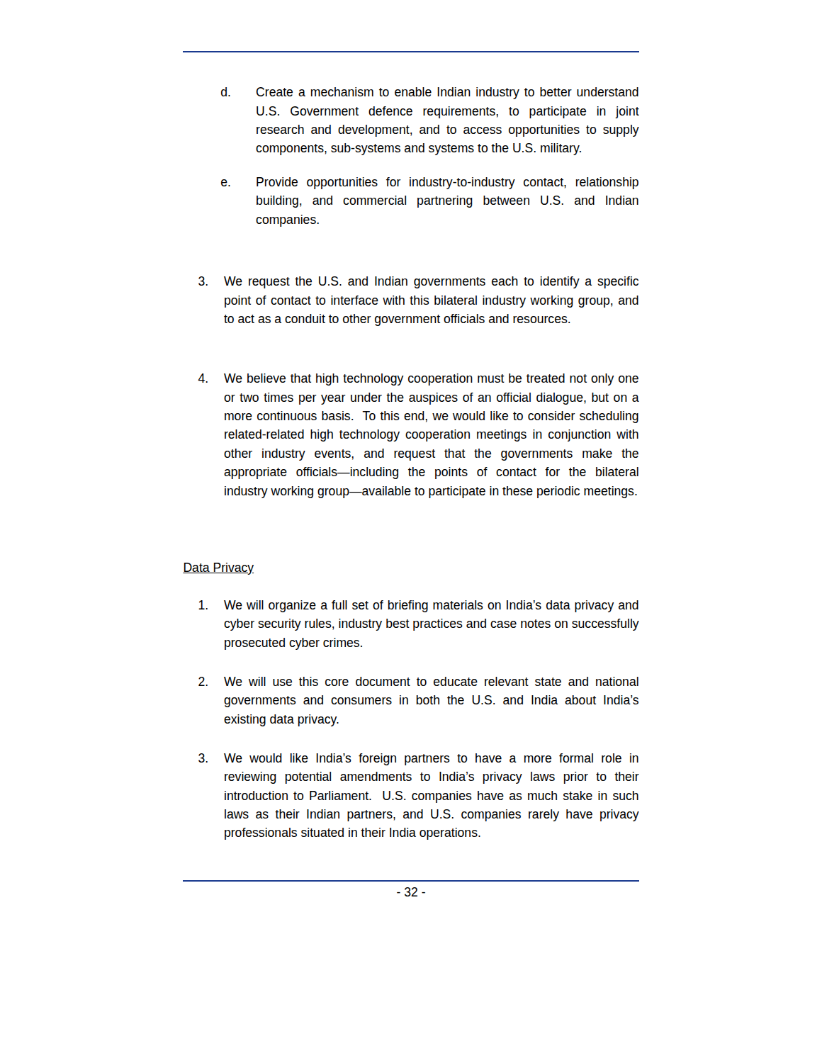d. Create a mechanism to enable Indian industry to better understand U.S. Government defence requirements, to participate in joint research and development, and to access opportunities to supply components, sub-systems and systems to the U.S. military.
e. Provide opportunities for industry-to-industry contact, relationship building, and commercial partnering between U.S. and Indian companies.
3. We request the U.S. and Indian governments each to identify a specific point of contact to interface with this bilateral industry working group, and to act as a conduit to other government officials and resources.
4. We believe that high technology cooperation must be treated not only one or two times per year under the auspices of an official dialogue, but on a more continuous basis. To this end, we would like to consider scheduling related-related high technology cooperation meetings in conjunction with other industry events, and request that the governments make the appropriate officials—including the points of contact for the bilateral industry working group—available to participate in these periodic meetings.
Data Privacy
1. We will organize a full set of briefing materials on India’s data privacy and cyber security rules, industry best practices and case notes on successfully prosecuted cyber crimes.
2. We will use this core document to educate relevant state and national governments and consumers in both the U.S. and India about India’s existing data privacy.
3. We would like India’s foreign partners to have a more formal role in reviewing potential amendments to India’s privacy laws prior to their introduction to Parliament. U.S. companies have as much stake in such laws as their Indian partners, and U.S. companies rarely have privacy professionals situated in their India operations.
- 32 -